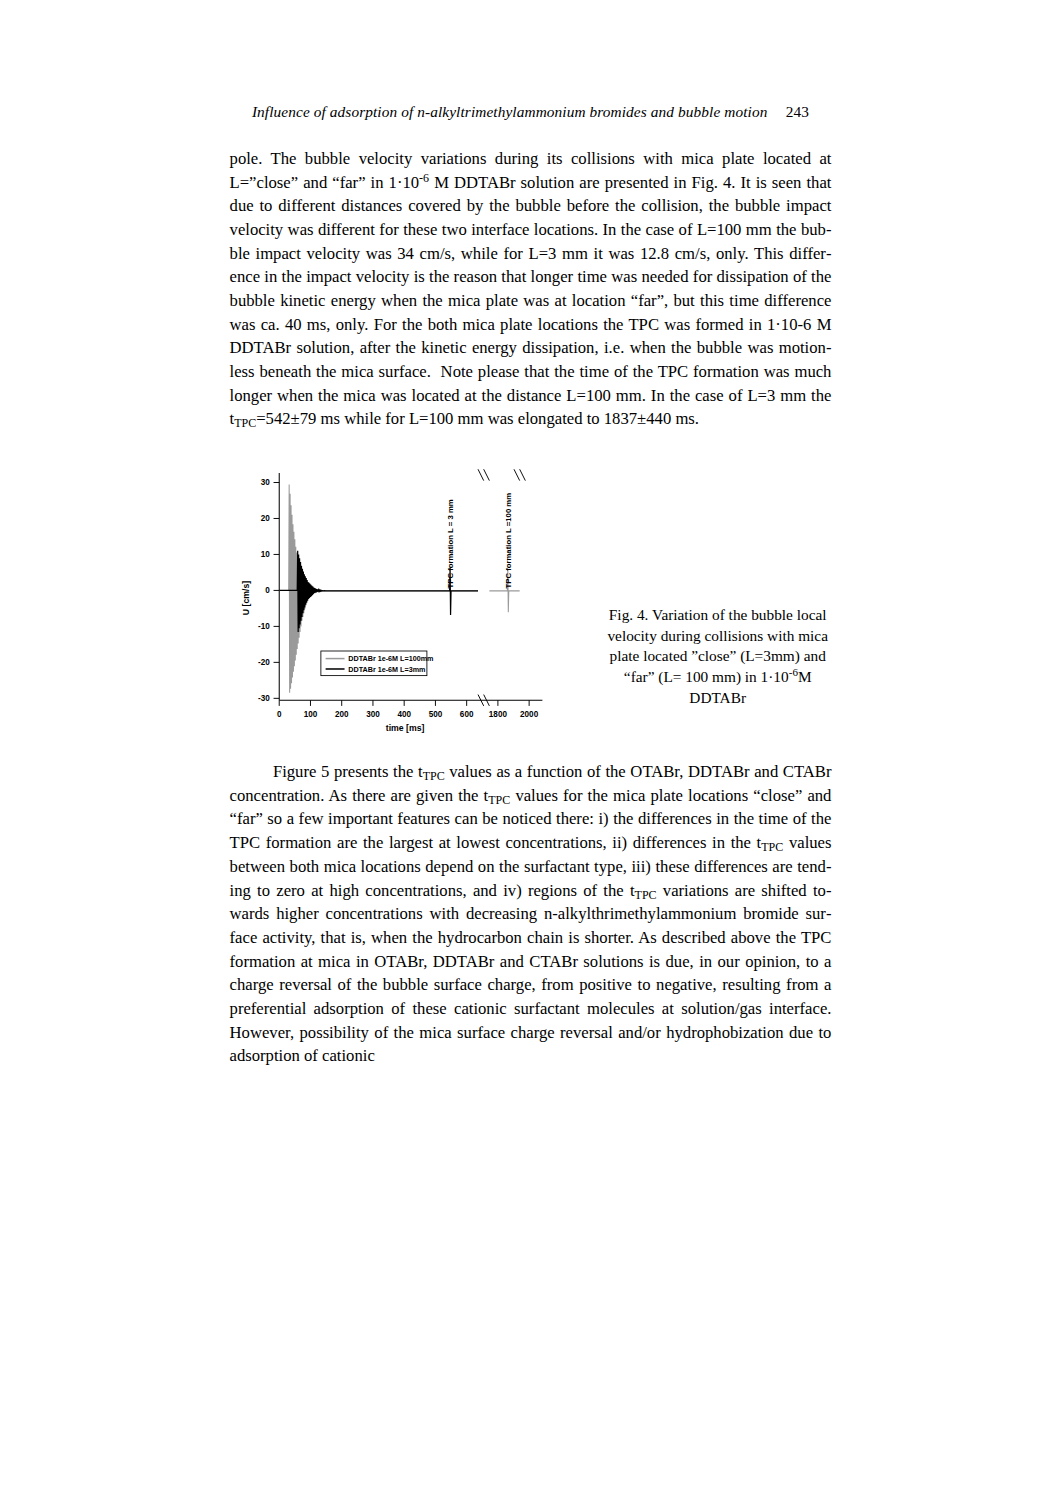Influence of adsorption of n-alkyltrimethylammonium bromides and bubble motion243
pole. The bubble velocity variations during its collisions with mica plate located at L=”close” and “far” in 1·10-6 M DDTABr solution are presented in Fig. 4. It is seen that due to different distances covered by the bubble before the collision, the bubble impact velocity was different for these two interface locations. In the case of L=100 mm the bubble impact velocity was 34 cm/s, while for L=3 mm it was 12.8 cm/s, only. This difference in the impact velocity is the reason that longer time was needed for dissipation of the bubble kinetic energy when the mica plate was at location “far”, but this time difference was ca. 40 ms, only. For the both mica plate locations the TPC was formed in 1·10-6 M DDTABr solution, after the kinetic energy dissipation, i.e. when the bubble was motionless beneath the mica surface. Note please that the time of the TPC formation was much longer when the mica was located at the distance L=100 mm. In the case of L=3 mm the tTPC=542±79 ms while for L=100 mm was elongated to 1837±440 ms.
30 20 10 0 -10 -20 -30 U [cm/s] 0 100 200 300 400 500 600 1800 2000 time [ms] TPC formation L = 3 mm TPC formation L =100 mm DDTABr 1e-6M L=100mm DDTABr 1e-6M L=3mm
Fig. 4. Variation of the bubble local velocity during collisions with mica plate located ”close” (L=3mm) and “far” (L= 100 mm) in 1·10-6M DDTABr
Figure 5 presents the tTPC values as a function of the OTABr, DDTABr and CTABr concentration. As there are given the tTPC values for the mica plate locations “close” and “far” so a few important features can be noticed there: i) the differences in the time of the TPC formation are the largest at lowest concentrations, ii) differences in the tTPC values between both mica locations depend on the surfactant type, iii) these differences are tending to zero at high concentrations, and iv) regions of the tTPC variations are shifted towards higher concentrations with decreasing n-alkylthrimethylammonium bromide surface activity, that is, when the hydrocarbon chain is shorter. As described above the TPC formation at mica in OTABr, DDTABr and CTABr solutions is due, in our opinion, to a charge reversal of the bubble surface charge, from positive to negative, resulting from a preferential adsorption of these cationic surfactant molecules at solution/gas interface. However, possibility of the mica surface charge reversal and/or hydrophobization due to adsorption of cationic